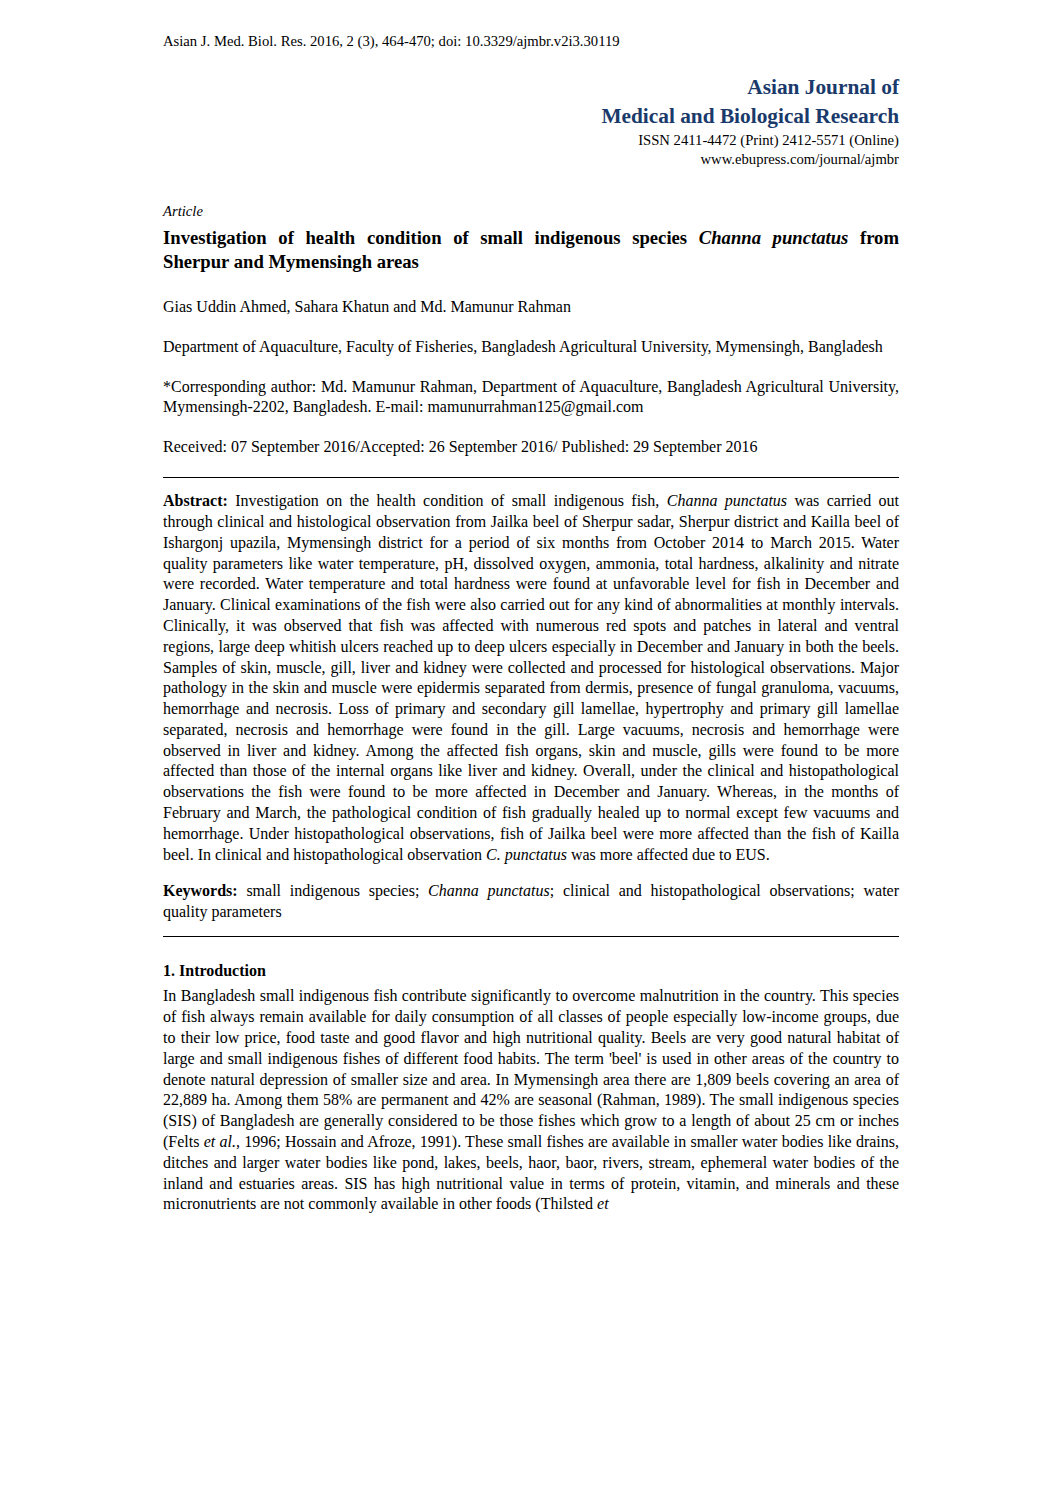Asian J. Med. Biol. Res. 2016, 2 (3), 464-470; doi: 10.3329/ajmbr.v2i3.30119
Asian Journal of Medical and Biological Research ISSN 2411-4472 (Print) 2412-5571 (Online) www.ebupress.com/journal/ajmbr
Article
Investigation of health condition of small indigenous species Channa punctatus from Sherpur and Mymensingh areas
Gias Uddin Ahmed, Sahara Khatun and Md. Mamunur Rahman
Department of Aquaculture, Faculty of Fisheries, Bangladesh Agricultural University, Mymensingh, Bangladesh
*Corresponding author: Md. Mamunur Rahman, Department of Aquaculture, Bangladesh Agricultural University, Mymensingh-2202, Bangladesh. E-mail: mamunurrahman125@gmail.com
Received: 07 September 2016/Accepted: 26 September 2016/ Published: 29 September 2016
Abstract: Investigation on the health condition of small indigenous fish, Channa punctatus was carried out through clinical and histological observation from Jailka beel of Sherpur sadar, Sherpur district and Kailla beel of Ishargonj upazila, Mymensingh district for a period of six months from October 2014 to March 2015. Water quality parameters like water temperature, pH, dissolved oxygen, ammonia, total hardness, alkalinity and nitrate were recorded. Water temperature and total hardness were found at unfavorable level for fish in December and January. Clinical examinations of the fish were also carried out for any kind of abnormalities at monthly intervals. Clinically, it was observed that fish was affected with numerous red spots and patches in lateral and ventral regions, large deep whitish ulcers reached up to deep ulcers especially in December and January in both the beels. Samples of skin, muscle, gill, liver and kidney were collected and processed for histological observations. Major pathology in the skin and muscle were epidermis separated from dermis, presence of fungal granuloma, vacuums, hemorrhage and necrosis. Loss of primary and secondary gill lamellae, hypertrophy and primary gill lamellae separated, necrosis and hemorrhage were found in the gill. Large vacuums, necrosis and hemorrhage were observed in liver and kidney. Among the affected fish organs, skin and muscle, gills were found to be more affected than those of the internal organs like liver and kidney. Overall, under the clinical and histopathological observations the fish were found to be more affected in December and January. Whereas, in the months of February and March, the pathological condition of fish gradually healed up to normal except few vacuums and hemorrhage. Under histopathological observations, fish of Jailka beel were more affected than the fish of Kailla beel. In clinical and histopathological observation C. punctatus was more affected due to EUS.
Keywords: small indigenous species; Channa punctatus; clinical and histopathological observations; water quality parameters
1. Introduction
In Bangladesh small indigenous fish contribute significantly to overcome malnutrition in the country. This species of fish always remain available for daily consumption of all classes of people especially low-income groups, due to their low price, food taste and good flavor and high nutritional quality. Beels are very good natural habitat of large and small indigenous fishes of different food habits. The term 'beel' is used in other areas of the country to denote natural depression of smaller size and area. In Mymensingh area there are 1,809 beels covering an area of 22,889 ha. Among them 58% are permanent and 42% are seasonal (Rahman, 1989). The small indigenous species (SIS) of Bangladesh are generally considered to be those fishes which grow to a length of about 25 cm or inches (Felts et al., 1996; Hossain and Afroze, 1991). These small fishes are available in smaller water bodies like drains, ditches and larger water bodies like pond, lakes, beels, haor, baor, rivers, stream, ephemeral water bodies of the inland and estuaries areas. SIS has high nutritional value in terms of protein, vitamin, and minerals and these micronutrients are not commonly available in other foods (Thilsted et